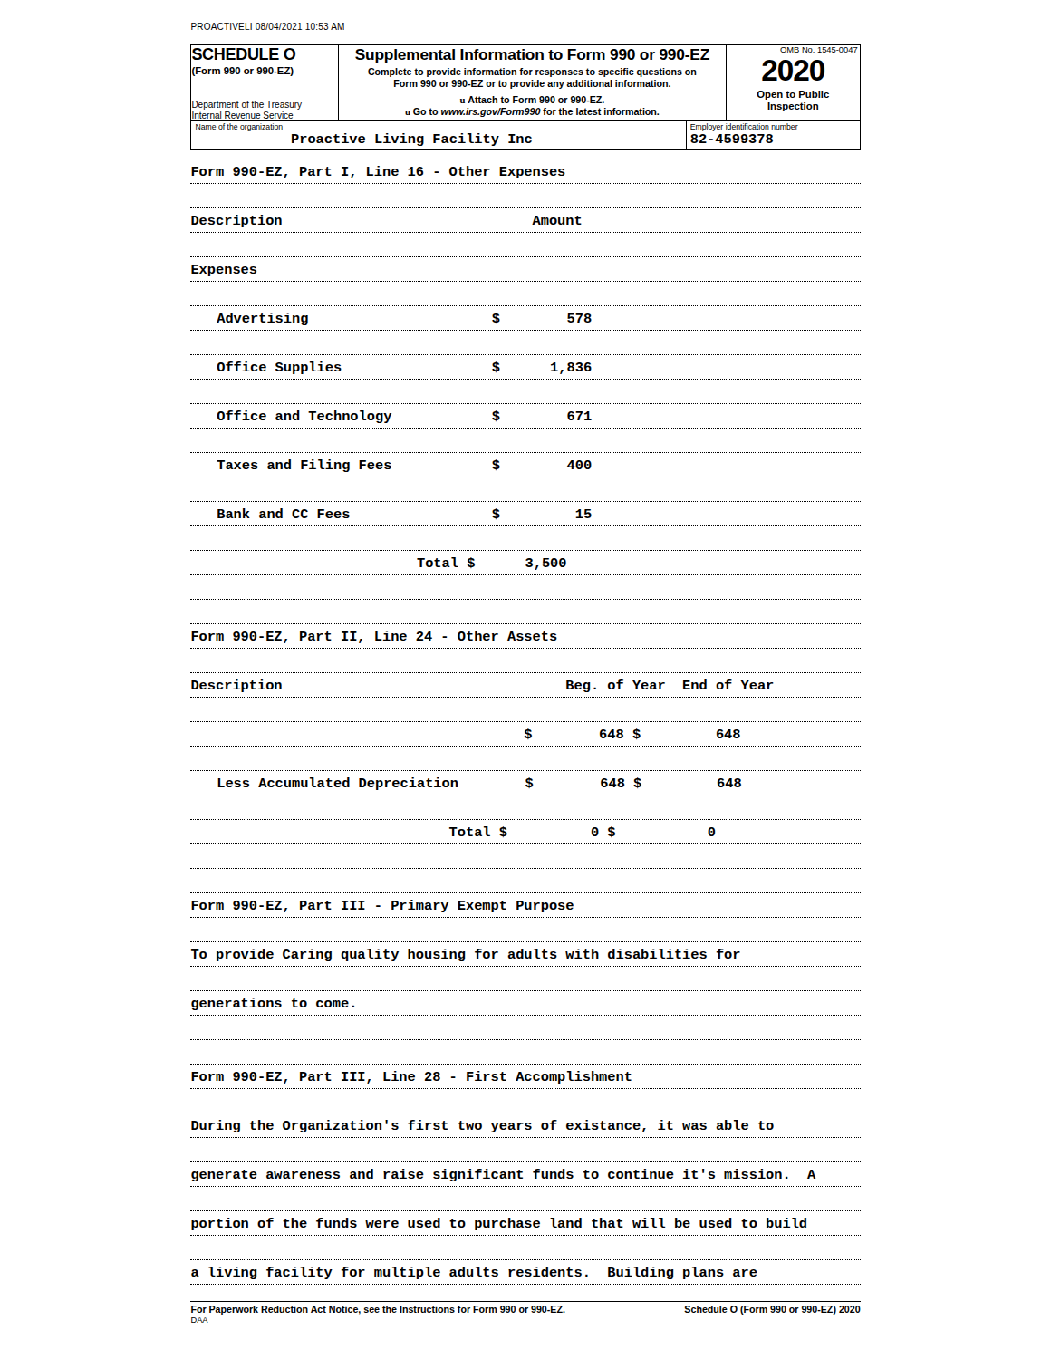PROACTIVELI 08/04/2021 10:53 AM
| SCHEDULE O (Form 990 or 990-EZ) Department of the Treasury Internal Revenue Service | Supplemental Information to Form 990 or 990-EZ Complete to provide information for responses to specific questions on Form 990 or 990-EZ or to provide any additional information. u Attach to Form 990 or 990-EZ. u Go to www.irs.gov/Form990 for the latest information. | OMB No. 1545-0047 2020 Open to Public Inspection |
| Name of the organization Proactive Living Facility Inc | Employer identification number 82-4599378 |
Form 990-EZ, Part I, Line 16 - Other Expenses
Description Amount
Expenses
Advertising $ 578
Office Supplies $ 1,836
Office and Technology $ 671
Taxes and Filing Fees $ 400
Bank and CC Fees $ 15
Total $ 3,500
Form 990-EZ, Part II, Line 24 - Other Assets
Description Beg. of Year End of Year
$ 648 $ 648
Less Accumulated Depreciation $ 648 $ 648
Total $ 0 $ 0
Form 990-EZ, Part III - Primary Exempt Purpose
To provide Caring quality housing for adults with disabilities for
generations to come.
Form 990-EZ, Part III, Line 28 - First Accomplishment
During the Organization's first two years of existance, it was able to
generate awareness and raise significant funds to continue it's mission. A
portion of the funds were used to purchase land that will be used to build
a living facility for multiple adults residents. Building plans are
For Paperwork Reduction Act Notice, see the Instructions for Form 990 or 990-EZ.
DAA
Schedule O (Form 990 or 990-EZ) 2020